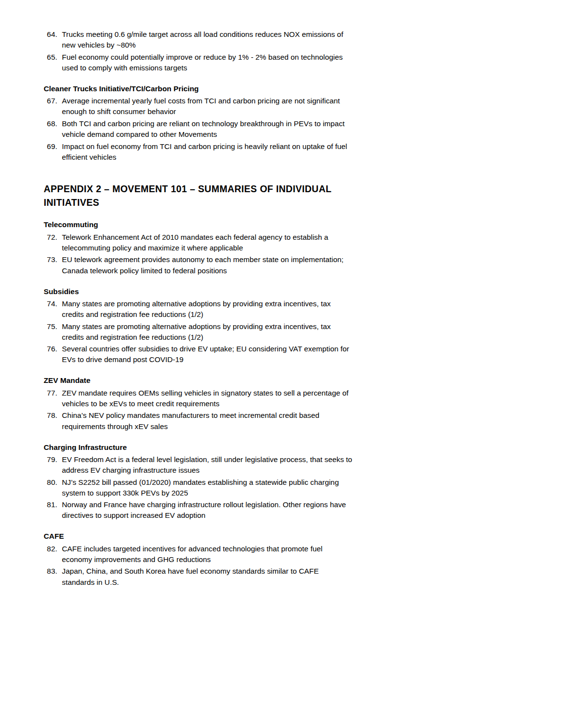Trucks meeting 0.6 g/mile target across all load conditions reduces NOX emissions of new vehicles by ~80%
Fuel economy could potentially improve or reduce by 1% - 2% based on technologies used to comply with emissions targets
Cleaner Trucks Initiative/TCI/Carbon Pricing
Average incremental yearly fuel costs from TCI and carbon pricing are not significant enough to shift consumer behavior
Both TCI and carbon pricing are reliant on technology breakthrough in PEVs to impact vehicle demand compared to other Movements
Impact on fuel economy from TCI and carbon pricing is heavily reliant on uptake of fuel efficient vehicles
APPENDIX 2 – MOVEMENT 101 – SUMMARIES OF INDIVIDUAL INITIATIVES
Telecommuting
Telework Enhancement Act of 2010 mandates each federal agency to establish a telecommuting policy and maximize it where applicable
EU telework agreement provides autonomy to each member state on implementation; Canada telework policy limited to federal positions
Subsidies
Many states are promoting alternative adoptions by providing extra incentives, tax credits and registration fee reductions (1/2)
Many states are promoting alternative adoptions by providing extra incentives, tax credits and registration fee reductions (1/2)
Several countries offer subsidies to drive EV uptake; EU considering VAT exemption for EVs to drive demand post COVID-19
ZEV Mandate
ZEV mandate requires OEMs selling vehicles in signatory states to sell a percentage of vehicles to be xEVs to meet credit requirements
China’s NEV policy mandates manufacturers to meet incremental credit based requirements through xEV sales
Charging Infrastructure
EV Freedom Act is a federal level legislation, still under legislative process, that seeks to address EV charging infrastructure issues
NJ’s S2252 bill passed (01/2020) mandates establishing a statewide public charging system to support 330k PEVs by 2025
Norway and France have charging infrastructure rollout legislation. Other regions have directives to support increased EV adoption
CAFE
CAFE includes targeted incentives for advanced technologies that promote fuel economy improvements and GHG reductions
Japan, China, and South Korea have fuel economy standards similar to CAFE standards in U.S.